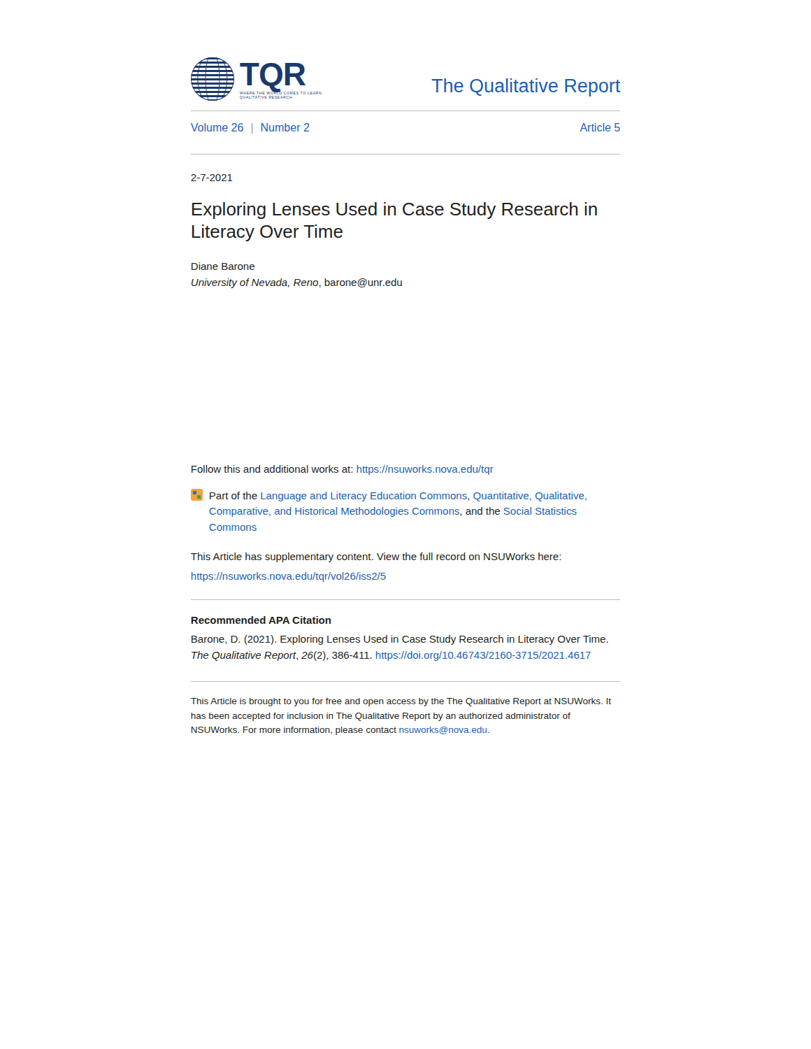TQR Where the world comes to learn
qualitative research
The Qualitative Report
Volume 26|Number 2
Article 5
2-7-2021
Exploring Lenses Used in Case Study Research in Literacy Over Time
Diane Barone
University of Nevada, Reno, barone@unr.edu
Follow this and additional works at: https://nsuworks.nova.edu/tqr
Part of the Language and Literacy Education Commons, Quantitative, Qualitative, Comparative, and Historical Methodologies Commons, and the Social Statistics Commons
This Article has supplementary content. View the full record on NSUWorks here:
https://nsuworks.nova.edu/tqr/vol26/iss2/5
Recommended APA Citation
Barone, D. (2021). Exploring Lenses Used in Case Study Research in Literacy Over Time. The Qualitative Report, 26(2), 386-411. https://doi.org/10.46743/2160-3715/2021.4617
This Article is brought to you for free and open access by the The Qualitative Report at NSUWorks. It has been accepted for inclusion in The Qualitative Report by an authorized administrator of NSUWorks. For more information, please contact nsuworks@nova.edu.